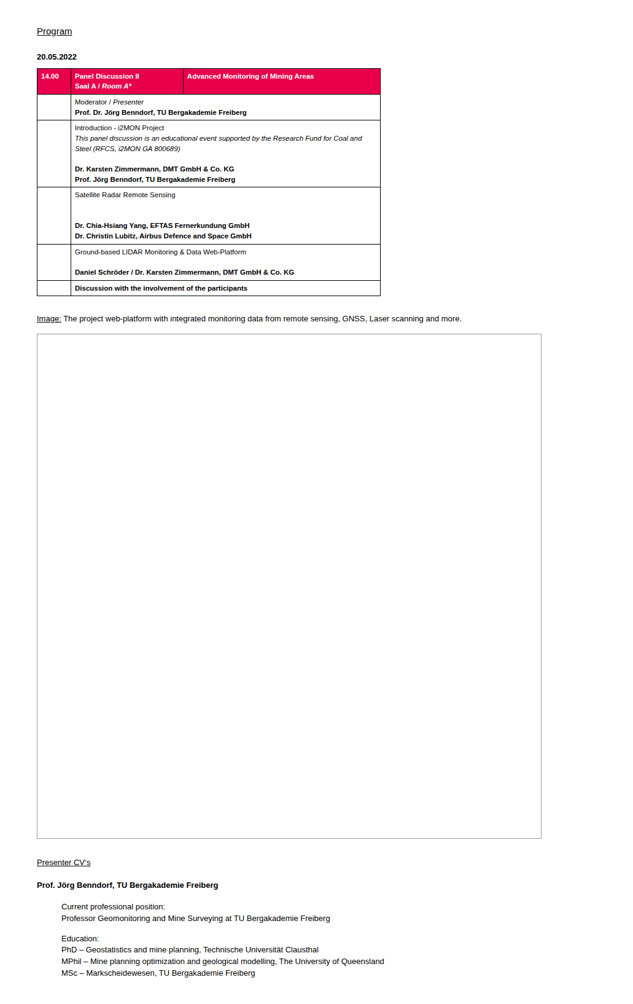Program
20.05.2022
| 14.00 | Panel Discussion II Saal A / Room A* | Advanced Monitoring of Mining Areas |
| | Moderator / Presenter Prof. Dr. Jörg Benndorf, TU Bergakademie Freiberg |
| | Introduction - i2MON Project This panel discussion is an educational event supported by the Research Fund for Coal and Steel (RFCS, i2MON GA 800689) Dr. Karsten Zimmermann, DMT GmbH & Co. KG Prof. Jörg Benndorf, TU Bergakademie Freiberg |
| | Satellite Radar Remote Sensing Dr. Chia-Hsiang Yang, EFTAS Fernerkundung GmbH Dr. Christin Lubitz, Airbus Defence and Space GmbH |
| | Ground-based LIDAR Monitoring & Data Web-Platform Daniel Schröder / Dr. Karsten Zimmermann, DMT GmbH & Co. KG |
| | Discussion with the involvement of the participants |
Image: The project web-platform with integrated monitoring data from remote sensing, GNSS, Laser scanning and more.
Presenter CV‘s
Prof. Jörg Benndorf, TU Bergakademie Freiberg
Current professional position:
Professor Geomonitoring and Mine Surveying at TU Bergakademie Freiberg
Education:
PhD – Geostatistics and mine planning, Technische Universität Clausthal
MPhil – Mine planning optimization and geological modelling, The University of Queensland
MSc – Markscheidewesen, TU Bergakademie Freiberg